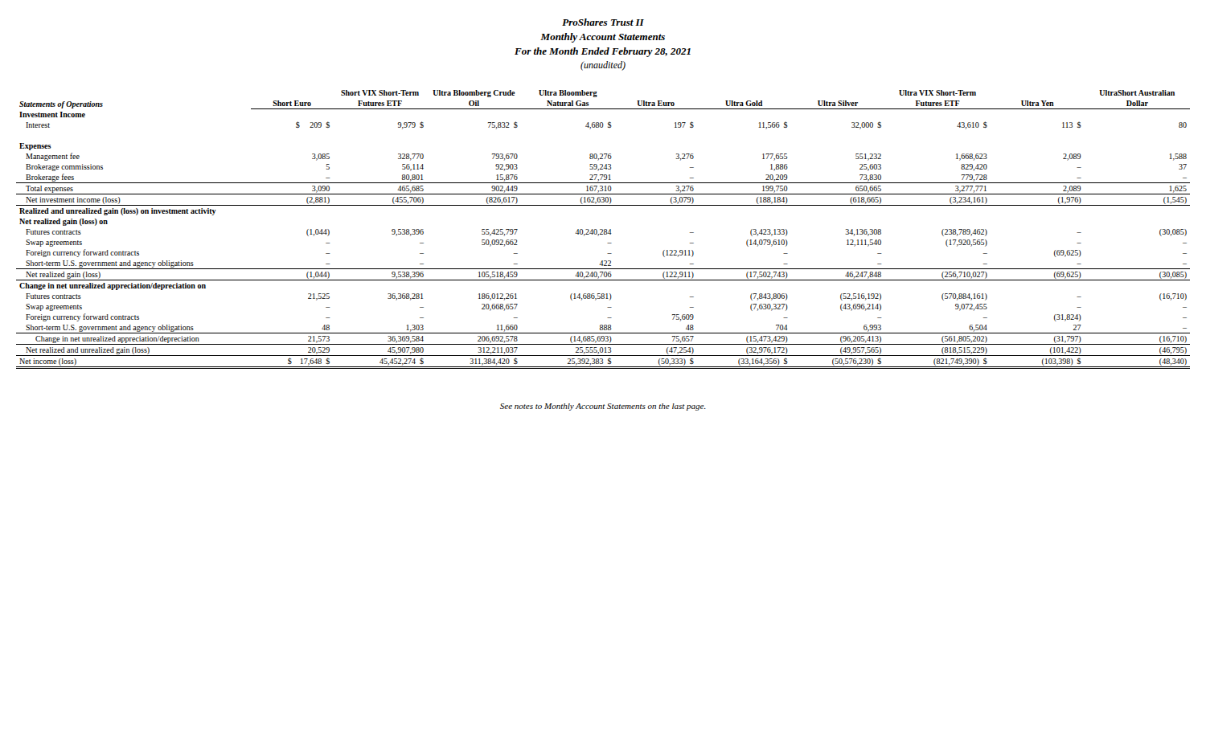ProShares Trust II
Monthly Account Statements
For the Month Ended February 28, 2021
(unaudited)
| | | Short VIX Short-Term | Ultra Bloomberg Crude | Ultra Bloomberg | | | | Ultra VIX Short-Term | | UltraShort Australian |
| --- | --- | --- | --- | --- | --- | --- | --- | --- | --- | --- |
| Statements of Operations | Short Euro | Futures ETF | Oil | Natural Gas | Ultra Euro | Ultra Gold | Ultra Silver | Futures ETF | Ultra Yen | Dollar |
| Investment Income | |
| Interest | $ 209 $ | 9,979 $ | 75,832 $ | 4,680 $ | 197 $ | 11,566 $ | 32,000 $ | 43,610 $ | 113 $ | 80 |
| Expenses | |
| Management fee | 3,085 | 328,770 | 793,670 | 80,276 | 3,276 | 177,655 | 551,232 | 1,668,623 | 2,089 | 1,588 |
| Brokerage commissions | 5 | 56,114 | 92,903 | 59,243 | – | 1,886 | 25,603 | 829,420 | – | 37 |
| Brokerage fees | – | 80,801 | 15,876 | 27,791 | – | 20,209 | 73,830 | 779,728 | – | – |
| Total expenses | 3,090 | 465,685 | 902,449 | 167,310 | 3,276 | 199,750 | 650,665 | 3,277,771 | 2,089 | 1,625 |
| Net investment income (loss) | (2,881) | (455,706) | (826,617) | (162,630) | (3,079) | (188,184) | (618,665) | (3,234,161) | (1,976) | (1,545) |
| Realized and unrealized gain (loss) on investment activity | |
| Net realized gain (loss) on | |
| Futures contracts | (1,044) | 9,538,396 | 55,425,797 | 40,240,284 | – | (3,423,133) | 34,136,308 | (238,789,462) | – | (30,085) |
| Swap agreements | – | – | 50,092,662 | – | – | (14,079,610) | 12,111,540 | (17,920,565) | – | – |
| Foreign currency forward contracts | – | – | – | – | (122,911) | – | – | – | (69,625) | – |
| Short-term U.S. government and agency obligations | – | – | – | 422 | – | – | – | – | – | – |
| Net realized gain (loss) | (1,044) | 9,538,396 | 105,518,459 | 40,240,706 | (122,911) | (17,502,743) | 46,247,848 | (256,710,027) | (69,625) | (30,085) |
| Change in net unrealized appreciation/depreciation on | |
| Futures contracts | 21,525 | 36,368,281 | 186,012,261 | (14,686,581) | – | (7,843,806) | (52,516,192) | (570,884,161) | – | (16,710) |
| Swap agreements | – | – | 20,668,657 | – | – | (7,630,327) | (43,696,214) | 9,072,455 | – | – |
| Foreign currency forward contracts | – | – | – | – | 75,609 | – | – | – | (31,824) | – |
| Short-term U.S. government and agency obligations | 48 | 1,303 | 11,660 | 888 | 48 | 704 | 6,993 | 6,504 | 27 | – |
| Change in net unrealized appreciation/depreciation | 21,573 | 36,369,584 | 206,692,578 | (14,685,693) | 75,657 | (15,473,429) | (96,205,413) | (561,805,202) | (31,797) | (16,710) |
| Net realized and unrealized gain (loss) | 20,529 | 45,907,980 | 312,211,037 | 25,555,013 | (47,254) | (32,976,172) | (49,957,565) | (818,515,229) | (101,422) | (46,795) |
| Net income (loss) | $ 17,648 $ | 45,452,274 $ | 311,384,420 $ | 25,392,383 $ | (50,333) $ | (33,164,356) $ | (50,576,230) $ | (821,749,390) $ | (103,398) $ | (48,340) |
See notes to Monthly Account Statements on the last page.